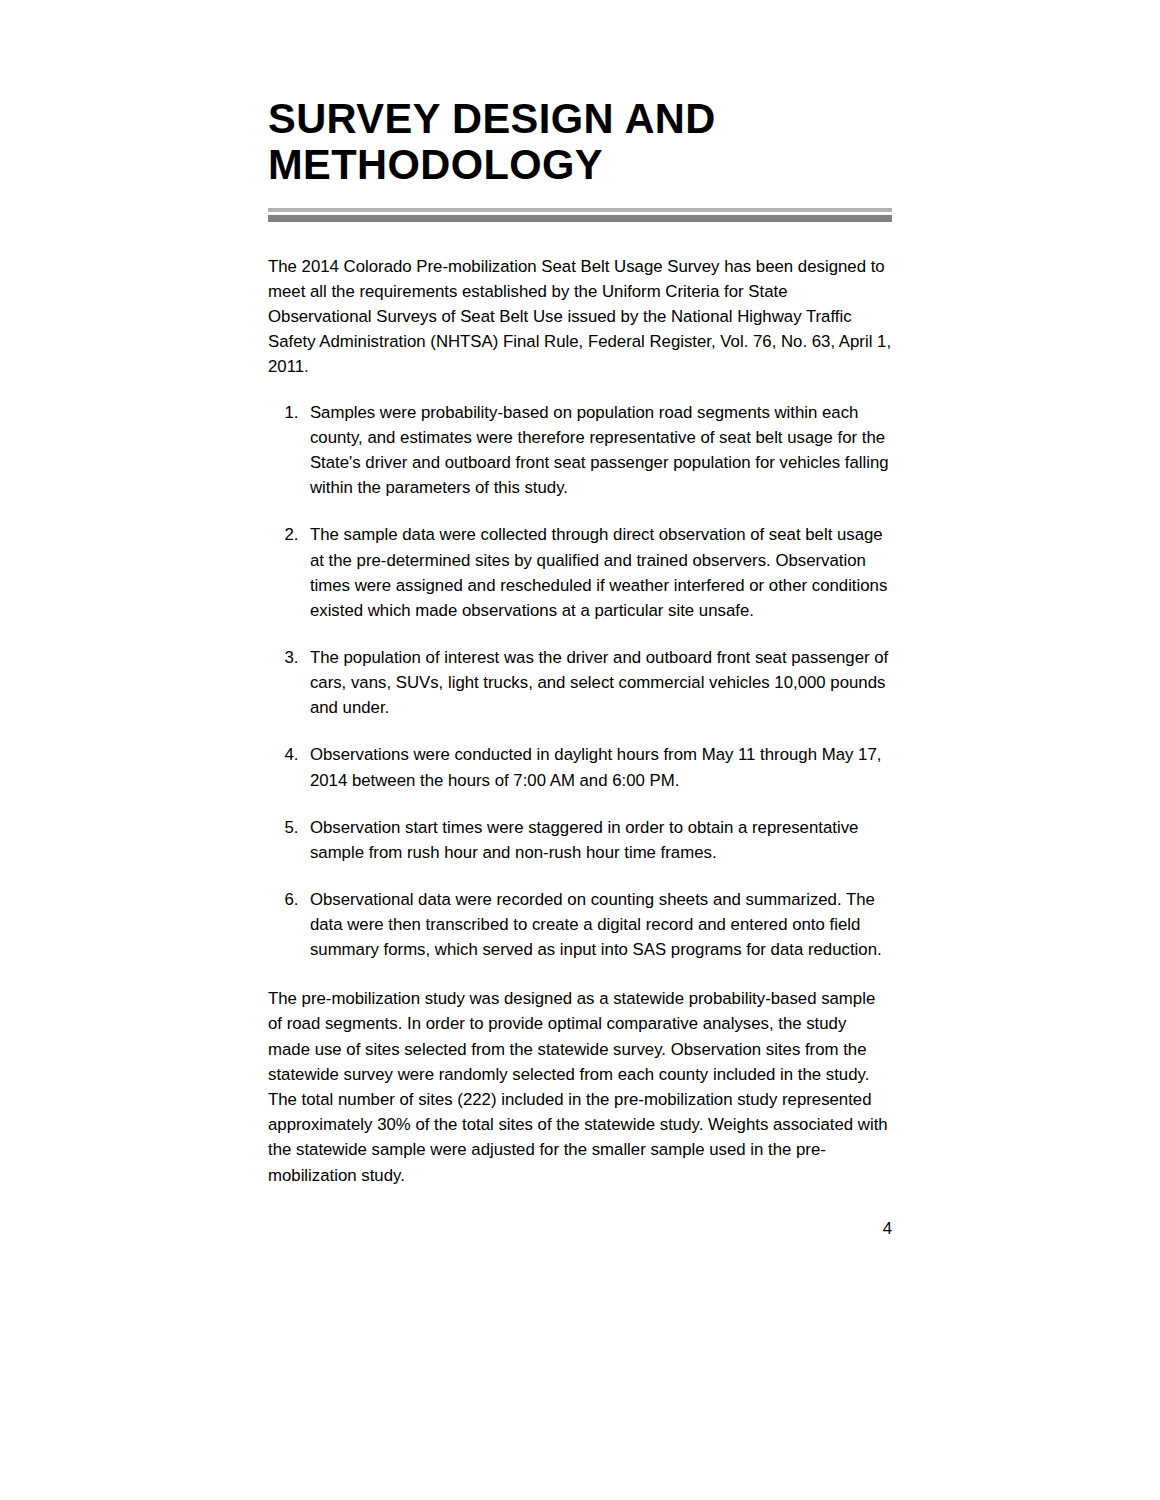SURVEY DESIGN AND METHODOLOGY
The 2014 Colorado Pre-mobilization Seat Belt Usage Survey has been designed to meet all the requirements established by the Uniform Criteria for State Observational Surveys of Seat Belt Use issued by the National Highway Traffic Safety Administration (NHTSA) Final Rule, Federal Register, Vol. 76, No. 63, April 1, 2011.
Samples were probability-based on population road segments within each county, and estimates were therefore representative of seat belt usage for the State's driver and outboard front seat passenger population for vehicles falling within the parameters of this study.
The sample data were collected through direct observation of seat belt usage at the pre-determined sites by qualified and trained observers. Observation times were assigned and rescheduled if weather interfered or other conditions existed which made observations at a particular site unsafe.
The population of interest was the driver and outboard front seat passenger of cars, vans, SUVs, light trucks, and select commercial vehicles 10,000 pounds and under.
Observations were conducted in daylight hours from May 11 through May 17, 2014 between the hours of 7:00 AM and 6:00 PM.
Observation start times were staggered in order to obtain a representative sample from rush hour and non-rush hour time frames.
Observational data were recorded on counting sheets and summarized. The data were then transcribed to create a digital record and entered onto field summary forms, which served as input into SAS programs for data reduction.
The pre-mobilization study was designed as a statewide probability-based sample of road segments. In order to provide optimal comparative analyses, the study made use of sites selected from the statewide survey. Observation sites from the statewide survey were randomly selected from each county included in the study. The total number of sites (222) included in the pre-mobilization study represented approximately 30% of the total sites of the statewide study. Weights associated with the statewide sample were adjusted for the smaller sample used in the pre-mobilization study.
4